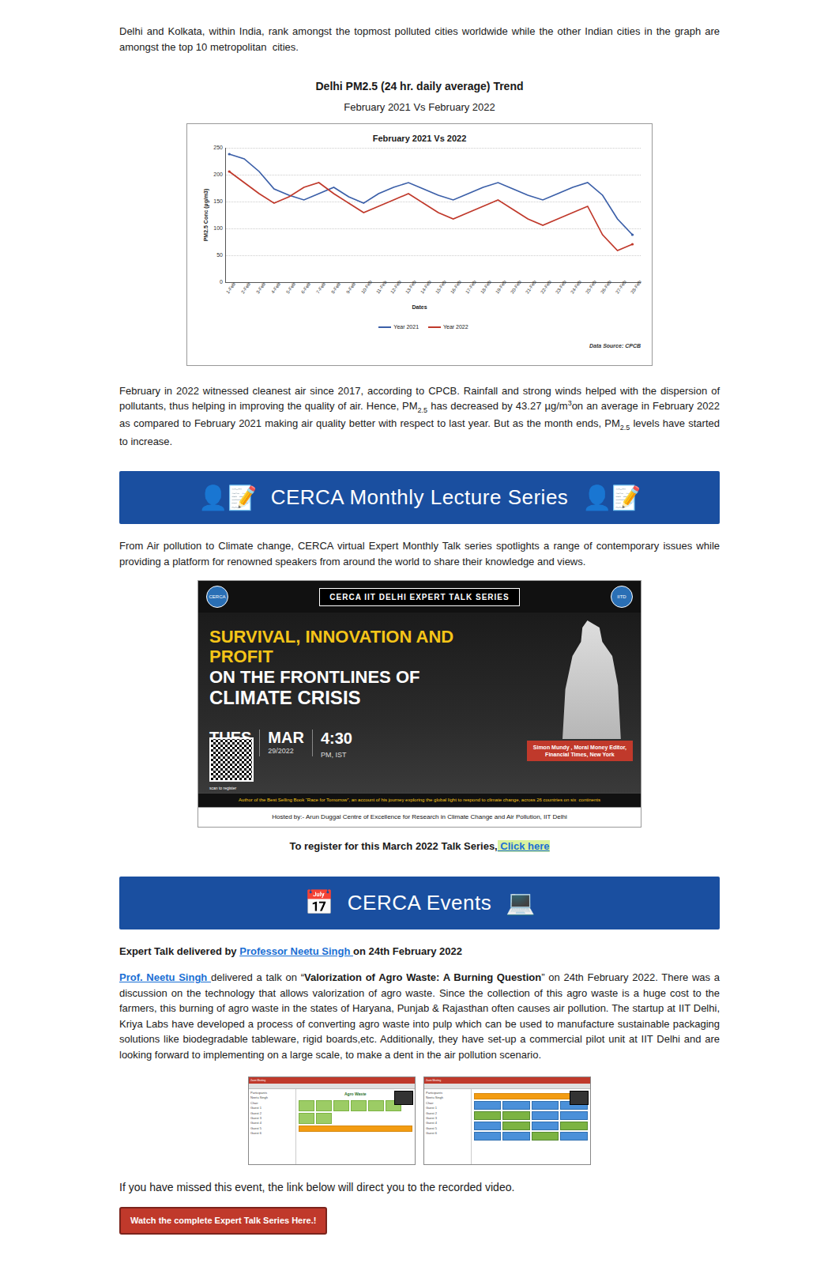Delhi and Kolkata, within India, rank amongst the topmost polluted cities worldwide while the other Indian cities in the graph are amongst the top 10 metropolitan cities.
Delhi PM2.5 (24 hr. daily average) Trend
February 2021 Vs February 2022
February 2021 Vs 2022
PM2.5 Conc (µg/m3) 250 200 150 100 50 0
1-Feb 2-Feb 3-Feb 4-Feb 5-Feb 6-Feb 7-Feb 8-Feb 9-Feb 10-Feb 11-Feb 12-Feb 13-Feb 14-Feb 15-Feb 16-Feb 17-Feb 18-Feb 19-Feb 20-Feb 21-Feb 22-Feb 23-Feb 24-Feb 25-Feb 26-Feb 27-Feb 28-Feb
Dates
Year 2021 Year 2022
Data Source: CPCB
February in 2022 witnessed cleanest air since 2017, according to CPCB. Rainfall and strong winds helped with the dispersion of pollutants, thus helping in improving the quality of air. Hence, PM2.5 has decreased by 43.27 µg/m3on an average in February 2022 as compared to February 2021 making air quality better with respect to last year. But as the month ends, PM2.5 levels have started to increase.
👤📝
CERCA Monthly Lecture Series
👤📝
From Air pollution to Climate change, CERCA virtual Expert Monthly Talk series spotlights a range of contemporary issues while providing a platform for renowned speakers from around the world to share their knowledge and views.
CERCA
CERCA IIT DELHI EXPERT TALK SERIES
IITD
Survival, Innovation and Profit
on the Frontlines of Climate Crisis
TUES DAY
MAR 29/2022
4:30 PM, IST
scan to register
Simon Mundy , Moral Money Editor,
Financial Times, New York
Author of the Best Selling Book “Race for Tomorrow”, an account of his journey exploring the global light to respond to climate change, across 26 countries on six continents
Hosted by:- Arun Duggal Centre of Excellence for Research in Climate Change and Air Pollution, IIT Delhi
To register for this March 2022 Talk Series, Click here
📅
CERCA Events
💻
Expert Talk delivered by Professor Neetu Singh on 24th February 2022
Prof. Neetu Singh delivered a talk on “Valorization of Agro Waste: A Burning Question” on 24th February 2022. There was a discussion on the technology that allows valorization of agro waste. Since the collection of this agro waste is a huge cost to the farmers, this burning of agro waste in the states of Haryana, Punjab & Rajasthan often causes air pollution. The startup at IIT Delhi, Kriya Labs have developed a process of converting agro waste into pulp which can be used to manufacture sustainable packaging solutions like biodegradable tableware, rigid boards,etc. Additionally, they have set-up a commercial pilot unit at IIT Delhi and are looking forward to implementing on a large scale, to make a dent in the air pollution scenario.
Zoom Meeting
Participants
Neetu Singh
Chair
Guest 1
Guest 2
Guest 3
Guest 4
Guest 5
Guest 6
Agro Waste
Zoom Meeting
Participants
Neetu Singh
Chair
Guest 1
Guest 2
Guest 3
Guest 4
Guest 5
Guest 6
If you have missed this event, the link below will direct you to the recorded video.
Watch the complete Expert Talk Series Here.!